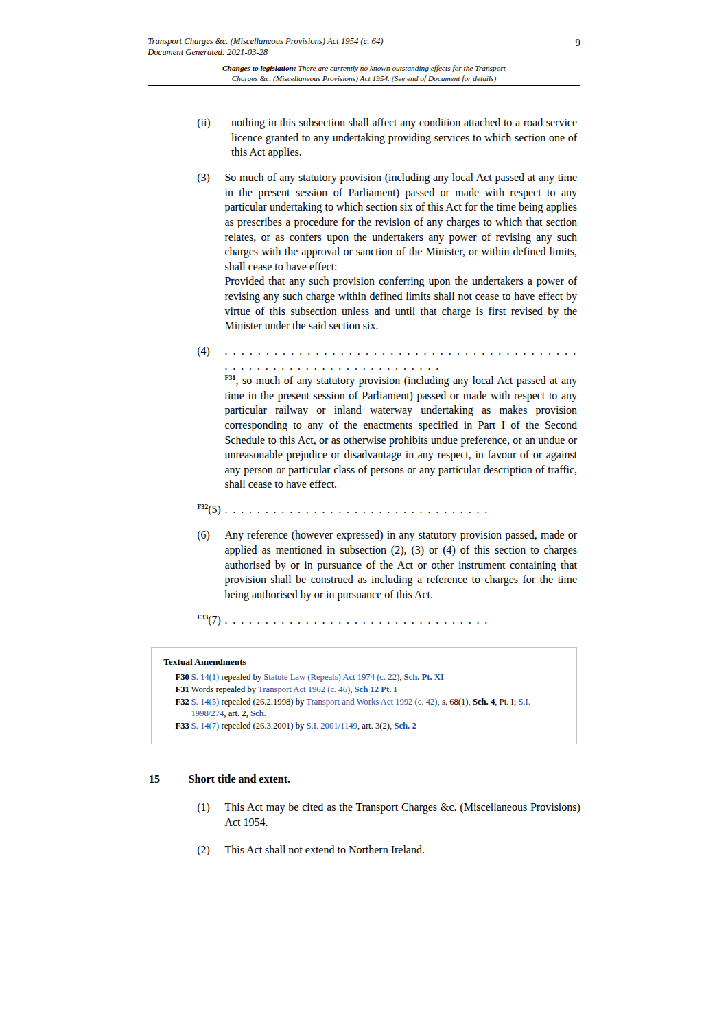9
Transport Charges &c. (Miscellaneous Provisions) Act 1954 (c. 64)
Document Generated: 2021-03-28
Changes to legislation: There are currently no known outstanding effects for the Transport
Charges &c. (Miscellaneous Provisions) Act 1954. (See end of Document for details)
(ii) nothing in this subsection shall affect any condition attached to a road service licence granted to any undertaking providing services to which section one of this Act applies.
(3) So much of any statutory provision (including any local Act passed at any time in the present session of Parliament) passed or made with respect to any particular undertaking to which section six of this Act for the time being applies as prescribes a procedure for the revision of any charges to which that section relates, or as confers upon the undertakers any power of revising any such charges with the approval or sanction of the Minister, or within defined limits, shall cease to have effect:
Provided that any such provision conferring upon the undertakers a power of revising any such charge within defined limits shall not cease to have effect by virtue of this subsection unless and until that charge is first revised by the Minister under the said section six.
(4). . . . . . . . . . . . . . . . . . . . . . . . . . . . . . . . . . . . . . . . . . . . . . . . . . . . . . . . . . . . . . . . . . . . . .
F31, so much of any statutory provision (including any local Act passed at any time in the present session of Parliament) passed or made with respect to any particular railway or inland waterway undertaking as makes provision corresponding to any of the enactments specified in Part I of the Second Schedule to this Act, or as otherwise prohibits undue preference, or an undue or unreasonable prejudice or disadvantage in any respect, in favour of or against any person or particular class of persons or any particular description of traffic, shall cease to have effect.
F32(5). . . . . . . . . . . . . . . . . . . . . . . . . . . . . . . . .
(6) Any reference (however expressed) in any statutory provision passed, made or applied as mentioned in subsection (2), (3) or (4) of this section to charges authorised by or in pursuance of the Act or other instrument containing that provision shall be construed as including a reference to charges for the time being authorised by or in pursuance of this Act.
F33(7). . . . . . . . . . . . . . . . . . . . . . . . . . . . . . . . .
Textual Amendments
F30
S. 14(1) repealed by Statute Law (Repeals) Act 1974 (c. 22), Sch. Pt. XI
F31
Words repealed by Transport Act 1962 (c. 46), Sch 12 Pt. I
F32
S. 14(5) repealed (26.2.1998) by Transport and Works Act 1992 (c. 42), s. 68(1), Sch. 4, Pt. I; S.I. 1998/274, art. 2, Sch.
F33
S. 14(7) repealed (26.3.2001) by S.I. 2001/1149, art. 3(2), Sch. 2
15
Short title and extent.
(1) This Act may be cited as the Transport Charges &c. (Miscellaneous Provisions) Act 1954.
(2) This Act shall not extend to Northern Ireland.